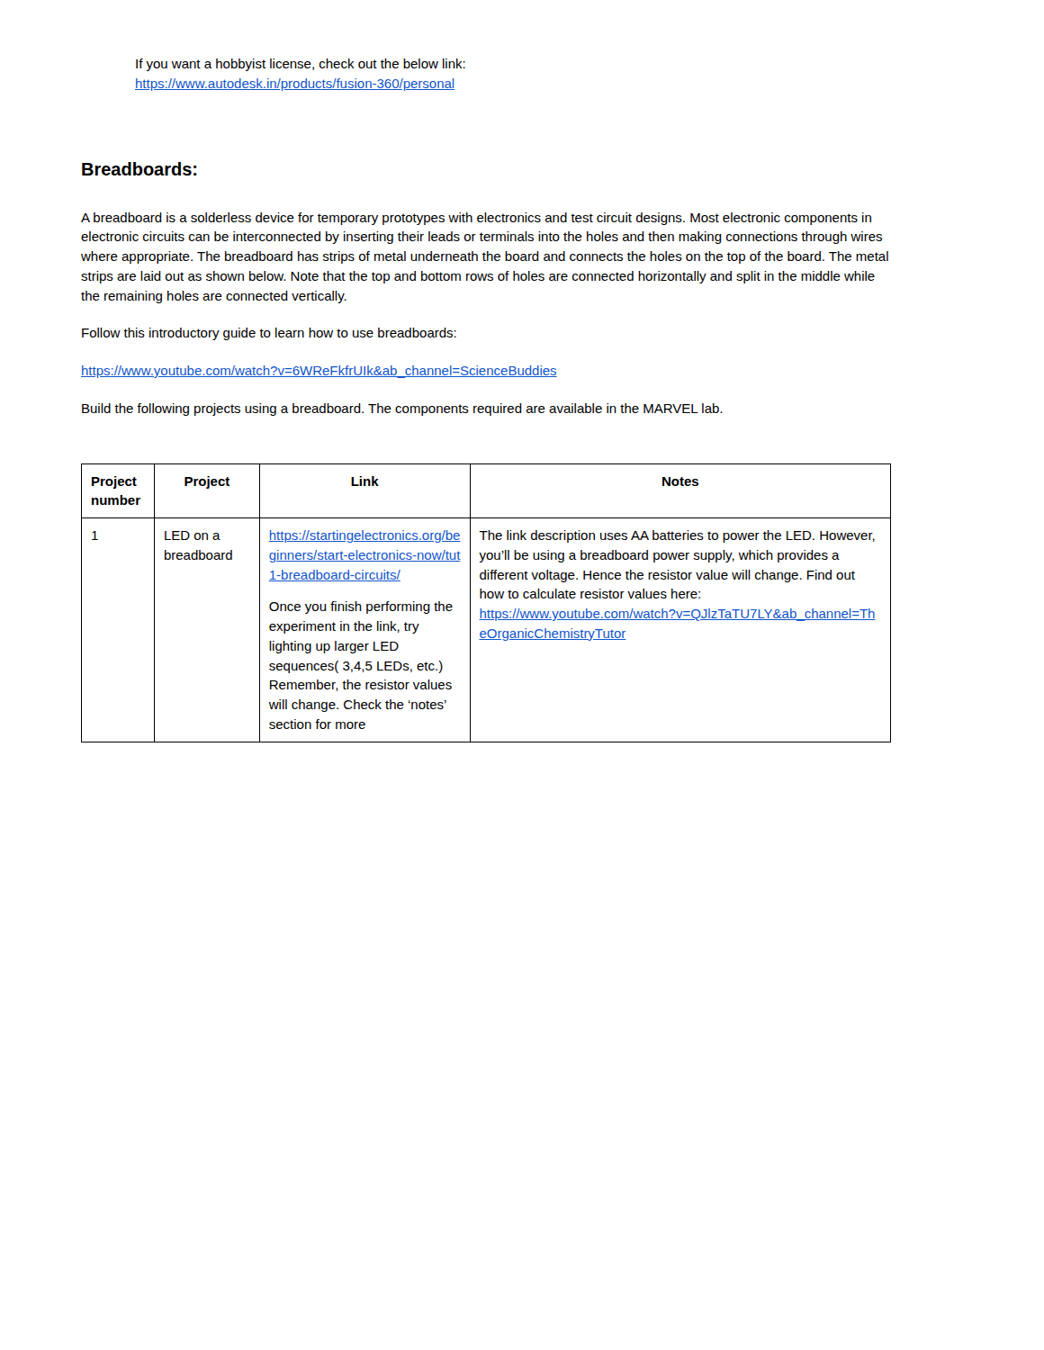If you want a hobbyist license, check out the below link:
https://www.autodesk.in/products/fusion-360/personal
Breadboards:
A breadboard is a solderless device for temporary prototypes with electronics and test circuit designs. Most electronic components in electronic circuits can be interconnected by inserting their leads or terminals into the holes and then making connections through wires where appropriate. The breadboard has strips of metal underneath the board and connects the holes on the top of the board. The metal strips are laid out as shown below. Note that the top and bottom rows of holes are connected horizontally and split in the middle while the remaining holes are connected vertically.
Follow this introductory guide to learn how to use breadboards:
https://www.youtube.com/watch?v=6WReFkfrUIk&ab_channel=ScienceBuddies
Build the following projects using a breadboard. The components required are available in the MARVEL lab.
| Project number | Project | Link | Notes |
| --- | --- | --- | --- |
| 1 | LED on a breadboard | https://startingelectronics.org/beginners/start-electronics-now/tut1-breadboard-circuits/ Once you finish performing the experiment in the link, try lighting up larger LED sequences( 3,4,5 LEDs, etc.) Remember, the resistor values will change. Check the ‘notes’ section for more | The link description uses AA batteries to power the LED. However, you’ll be using a breadboard power supply, which provides a different voltage. Hence the resistor value will change. Find out how to calculate resistor values here: https://www.youtube.com/watch?v=QJlzTaTU7LY&ab_channel=TheOrganicChemistryTutor |